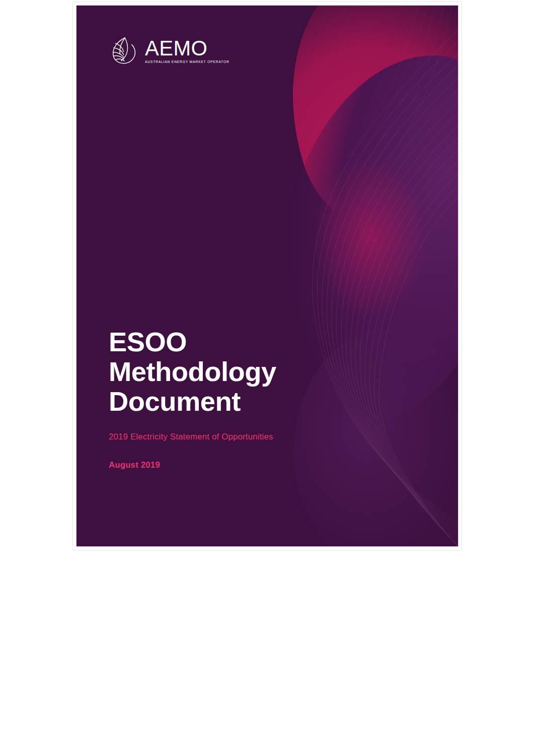AEMO AUSTRALIAN ENERGY MARKET OPERATOR
ESOO
Methodology
Document
2019 Electricity Statement of Opportunities
August 2019